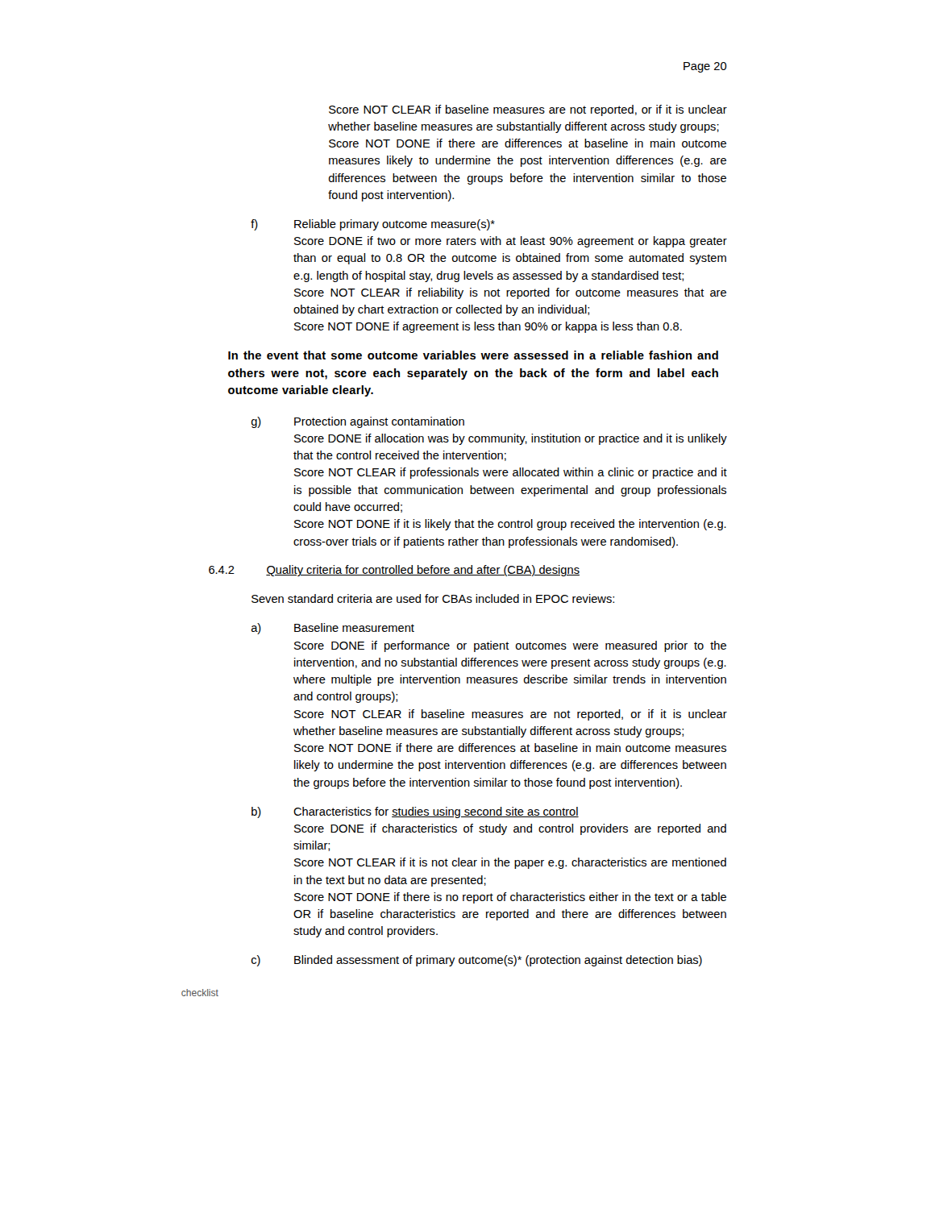Page 20
Score NOT CLEAR if baseline measures are not reported, or if it is unclear whether baseline measures are substantially different across study groups;
Score NOT DONE if there are differences at baseline in main outcome measures likely to undermine the post intervention differences (e.g. are differences between the groups before the intervention similar to those found post intervention).
f)
Reliable primary outcome measure(s)*
Score DONE if two or more raters with at least 90% agreement or kappa greater than or equal to 0.8 OR the outcome is obtained from some automated system e.g. length of hospital stay, drug levels as assessed by a standardised test;
Score NOT CLEAR if reliability is not reported for outcome measures that are obtained by chart extraction or collected by an individual;
Score NOT DONE if agreement is less than 90% or kappa is less than 0.8.
In the event that some outcome variables were assessed in a reliable fashion and others were not, score each separately on the back of the form and label each outcome variable clearly.
g)
Protection against contamination
Score DONE if allocation was by community, institution or practice and it is unlikely that the control received the intervention;
Score NOT CLEAR if professionals were allocated within a clinic or practice and it is possible that communication between experimental and group professionals could have occurred;
Score NOT DONE if it is likely that the control group received the intervention (e.g. cross-over trials or if patients rather than professionals were randomised).
6.4.2
Quality criteria for controlled before and after (CBA) designs
Seven standard criteria are used for CBAs included in EPOC reviews:
a)
Baseline measurement
Score DONE if performance or patient outcomes were measured prior to the intervention, and no substantial differences were present across study groups (e.g. where multiple pre intervention measures describe similar trends in intervention and control groups);
Score NOT CLEAR if baseline measures are not reported, or if it is unclear whether baseline measures are substantially different across study groups;
Score NOT DONE if there are differences at baseline in main outcome measures likely to undermine the post intervention differences (e.g. are differences between the groups before the intervention similar to those found post intervention).
b)
Characteristics for studies using second site as control
Score DONE if characteristics of study and control providers are reported and similar;
Score NOT CLEAR if it is not clear in the paper e.g. characteristics are mentioned in the text but no data are presented;
Score NOT DONE if there is no report of characteristics either in the text or a table OR if baseline characteristics are reported and there are differences between study and control providers.
c)
Blinded assessment of primary outcome(s)* (protection against detection bias)
checklist